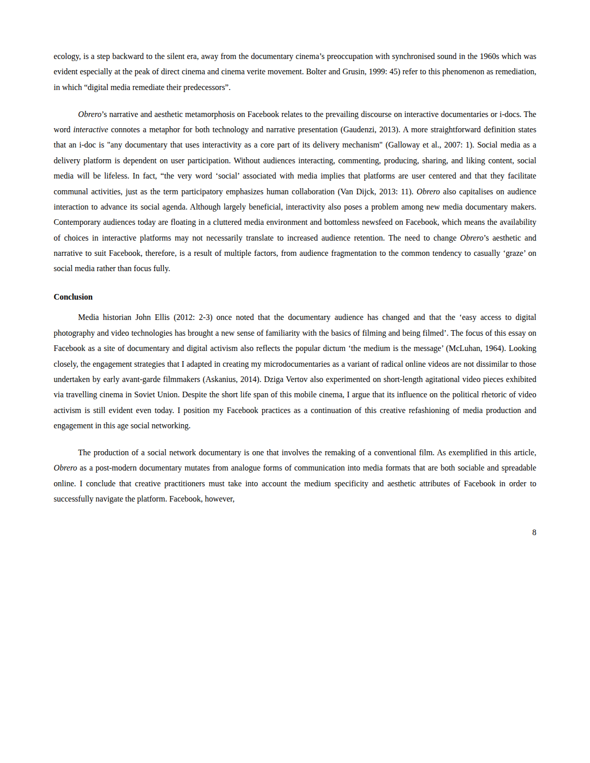ecology, is a step backward to the silent era, away from the documentary cinema’s preoccupation with synchronised sound in the 1960s which was evident especially at the peak of direct cinema and cinema verite movement. Bolter and Grusin, 1999: 45) refer to this phenomenon as remediation, in which “digital media remediate their predecessors”.
Obrero’s narrative and aesthetic metamorphosis on Facebook relates to the prevailing discourse on interactive documentaries or i-docs. The word interactive connotes a metaphor for both technology and narrative presentation (Gaudenzi, 2013). A more straightforward definition states that an i-doc is "any documentary that uses interactivity as a core part of its delivery mechanism" (Galloway et al., 2007: 1). Social media as a delivery platform is dependent on user participation. Without audiences interacting, commenting, producing, sharing, and liking content, social media will be lifeless. In fact, “the very word ‘social’ associated with media implies that platforms are user centered and that they facilitate communal activities, just as the term participatory emphasizes human collaboration (Van Dijck, 2013: 11). Obrero also capitalises on audience interaction to advance its social agenda. Although largely beneficial, interactivity also poses a problem among new media documentary makers. Contemporary audiences today are floating in a cluttered media environment and bottomless newsfeed on Facebook, which means the availability of choices in interactive platforms may not necessarily translate to increased audience retention. The need to change Obrero’s aesthetic and narrative to suit Facebook, therefore, is a result of multiple factors, from audience fragmentation to the common tendency to casually ‘graze’ on social media rather than focus fully.
Conclusion
Media historian John Ellis (2012: 2-3) once noted that the documentary audience has changed and that the ‘easy access to digital photography and video technologies has brought a new sense of familiarity with the basics of filming and being filmed’. The focus of this essay on Facebook as a site of documentary and digital activism also reflects the popular dictum ‘the medium is the message’ (McLuhan, 1964). Looking closely, the engagement strategies that I adapted in creating my microdocumentaries as a variant of radical online videos are not dissimilar to those undertaken by early avant-garde filmmakers (Askanius, 2014). Dziga Vertov also experimented on short-length agitational video pieces exhibited via travelling cinema in Soviet Union. Despite the short life span of this mobile cinema, I argue that its influence on the political rhetoric of video activism is still evident even today. I position my Facebook practices as a continuation of this creative refashioning of media production and engagement in this age social networking.
The production of a social network documentary is one that involves the remaking of a conventional film. As exemplified in this article, Obrero as a post-modern documentary mutates from analogue forms of communication into media formats that are both sociable and spreadable online. I conclude that creative practitioners must take into account the medium specificity and aesthetic attributes of Facebook in order to successfully navigate the platform. Facebook, however,
8